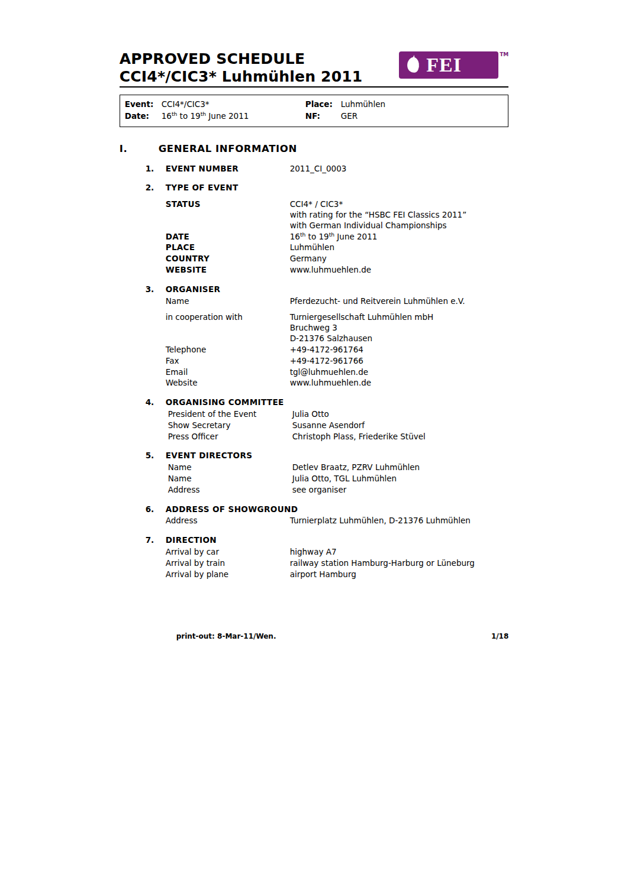APPROVED SCHEDULE
CCI4*/CIC3* Luhmühlen 2011
FEI
TM
| Event: | CCI4*/CIC3* | Place: | Luhmühlen |
| Date: | 16 th to 19 th June 2011 | NF: | GER |
I.
GENERAL INFORMATION
1.
| EVENT NUMBER | 2011_CI_0003 |
2. TYPE OF EVENT
| STATUS | CCI4* / CIC3* with rating for the “HSBC FEI Classics 2011” with German Individual Championships |
| DATE | 16 th to 19 th June 2011 |
| PLACE | Luhmühlen |
| COUNTRY | Germany |
| WEBSITE | www.luhmuehlen.de |
3. ORGANISER
| Name | Pferdezucht- und Reitverein Luhmühlen e.V. |
| in cooperation with | Turniergesellschaft Luhmühlen mbH Bruchweg 3 D-21376 Salzhausen |
| Telephone | +49-4172-961764 |
| Fax | +49-4172-961766 |
| Email | tgl@luhmuehlen.de |
| Website | www.luhmuehlen.de |
4. ORGANISING COMMITTEE
| President of the Event | Julia Otto |
| Show Secretary | Susanne Asendorf |
| Press Officer | Christoph Plass, Friederike Stüvel |
5. EVENT DIRECTORS
| Name | Detlev Braatz, PZRV Luhmühlen |
| Name | Julia Otto, TGL Luhmühlen |
| Address | see organiser |
6. ADDRESS OF SHOWGROUND
| Address | Turnierplatz Luhmühlen, D-21376 Luhmühlen |
7. DIRECTION
| Arrival by car | highway A7 |
| Arrival by train | railway station Hamburg-Harburg or Lüneburg |
| Arrival by plane | airport Hamburg |
print-out: 8-Mar-11/Wen.
1/18